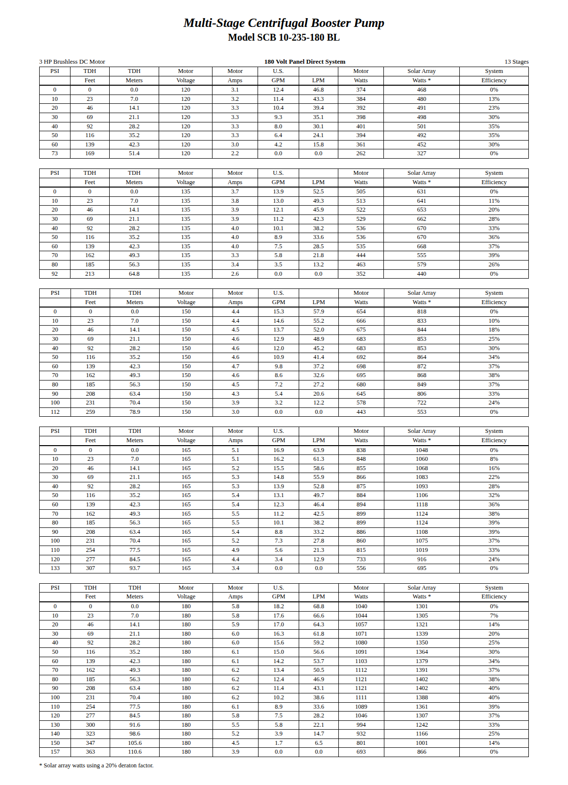Multi-Stage Centrifugal Booster Pump
Model SCB 10-235-180 BL
3 HP Brushless DC Motor 180 Volt Panel Direct System 13 Stages
Performance data at 120 volts motor voltage
| PSI | TDH | TDH | Motor | Motor | U.S. | | Motor | Solar Array | System |
| --- | --- | --- | --- | --- | --- | --- | --- | --- | --- |
| | Feet | Meters | Voltage | Amps | GPM | LPM | Watts | Watts * | Efficiency |
| 0 | 0 | 0.0 | 120 | 3.1 | 12.4 | 46.8 | 374 | 468 | 0% |
| 10 | 23 | 7.0 | 120 | 3.2 | 11.4 | 43.3 | 384 | 480 | 13% |
| 20 | 46 | 14.1 | 120 | 3.3 | 10.4 | 39.4 | 392 | 491 | 23% |
| 30 | 69 | 21.1 | 120 | 3.3 | 9.3 | 35.1 | 398 | 498 | 30% |
| 40 | 92 | 28.2 | 120 | 3.3 | 8.0 | 30.1 | 401 | 501 | 35% |
| 50 | 116 | 35.2 | 120 | 3.3 | 6.4 | 24.1 | 394 | 492 | 35% |
| 60 | 139 | 42.3 | 120 | 3.0 | 4.2 | 15.8 | 361 | 452 | 30% |
| 73 | 169 | 51.4 | 120 | 2.2 | 0.0 | 0.0 | 262 | 327 | 0% |
Performance data at 135 volts motor voltage
| PSI | TDH | TDH | Motor | Motor | U.S. | | Motor | Solar Array | System |
| --- | --- | --- | --- | --- | --- | --- | --- | --- | --- |
| | Feet | Meters | Voltage | Amps | GPM | LPM | Watts | Watts * | Efficiency |
| 0 | 0 | 0.0 | 135 | 3.7 | 13.9 | 52.5 | 505 | 631 | 0% |
| 10 | 23 | 7.0 | 135 | 3.8 | 13.0 | 49.3 | 513 | 641 | 11% |
| 20 | 46 | 14.1 | 135 | 3.9 | 12.1 | 45.9 | 522 | 653 | 20% |
| 30 | 69 | 21.1 | 135 | 3.9 | 11.2 | 42.3 | 529 | 662 | 28% |
| 40 | 92 | 28.2 | 135 | 4.0 | 10.1 | 38.2 | 536 | 670 | 33% |
| 50 | 116 | 35.2 | 135 | 4.0 | 8.9 | 33.6 | 536 | 670 | 36% |
| 60 | 139 | 42.3 | 135 | 4.0 | 7.5 | 28.5 | 535 | 668 | 37% |
| 70 | 162 | 49.3 | 135 | 3.3 | 5.8 | 21.8 | 444 | 555 | 39% |
| 80 | 185 | 56.3 | 135 | 3.4 | 3.5 | 13.2 | 463 | 579 | 26% |
| 92 | 213 | 64.8 | 135 | 2.6 | 0.0 | 0.0 | 352 | 440 | 0% |
Performance data at 150 volts motor voltage
| PSI | TDH | TDH | Motor | Motor | U.S. | | Motor | Solar Array | System |
| --- | --- | --- | --- | --- | --- | --- | --- | --- | --- |
| | Feet | Meters | Voltage | Amps | GPM | LPM | Watts | Watts * | Efficiency |
| 0 | 0 | 0.0 | 150 | 4.4 | 15.3 | 57.9 | 654 | 818 | 0% |
| 10 | 23 | 7.0 | 150 | 4.4 | 14.6 | 55.2 | 666 | 833 | 10% |
| 20 | 46 | 14.1 | 150 | 4.5 | 13.7 | 52.0 | 675 | 844 | 18% |
| 30 | 69 | 21.1 | 150 | 4.6 | 12.9 | 48.9 | 683 | 853 | 25% |
| 40 | 92 | 28.2 | 150 | 4.6 | 12.0 | 45.2 | 683 | 853 | 30% |
| 50 | 116 | 35.2 | 150 | 4.6 | 10.9 | 41.4 | 692 | 864 | 34% |
| 60 | 139 | 42.3 | 150 | 4.7 | 9.8 | 37.2 | 698 | 872 | 37% |
| 70 | 162 | 49.3 | 150 | 4.6 | 8.6 | 32.6 | 695 | 868 | 38% |
| 80 | 185 | 56.3 | 150 | 4.5 | 7.2 | 27.2 | 680 | 849 | 37% |
| 90 | 208 | 63.4 | 150 | 4.3 | 5.4 | 20.6 | 645 | 806 | 33% |
| 100 | 231 | 70.4 | 150 | 3.9 | 3.2 | 12.2 | 578 | 722 | 24% |
| 112 | 259 | 78.9 | 150 | 3.0 | 0.0 | 0.0 | 443 | 553 | 0% |
Performance data at 165 volts motor voltage
| PSI | TDH | TDH | Motor | Motor | U.S. | | Motor | Solar Array | System |
| --- | --- | --- | --- | --- | --- | --- | --- | --- | --- |
| | Feet | Meters | Voltage | Amps | GPM | LPM | Watts | Watts * | Efficiency |
| 0 | 0 | 0.0 | 165 | 5.1 | 16.9 | 63.9 | 838 | 1048 | 0% |
| 10 | 23 | 7.0 | 165 | 5.1 | 16.2 | 61.3 | 848 | 1060 | 8% |
| 20 | 46 | 14.1 | 165 | 5.2 | 15.5 | 58.6 | 855 | 1068 | 16% |
| 30 | 69 | 21.1 | 165 | 5.3 | 14.8 | 55.9 | 866 | 1083 | 22% |
| 40 | 92 | 28.2 | 165 | 5.3 | 13.9 | 52.8 | 875 | 1093 | 28% |
| 50 | 116 | 35.2 | 165 | 5.4 | 13.1 | 49.7 | 884 | 1106 | 32% |
| 60 | 139 | 42.3 | 165 | 5.4 | 12.3 | 46.4 | 894 | 1118 | 36% |
| 70 | 162 | 49.3 | 165 | 5.5 | 11.2 | 42.5 | 899 | 1124 | 38% |
| 80 | 185 | 56.3 | 165 | 5.5 | 10.1 | 38.2 | 899 | 1124 | 39% |
| 90 | 208 | 63.4 | 165 | 5.4 | 8.8 | 33.2 | 886 | 1108 | 39% |
| 100 | 231 | 70.4 | 165 | 5.2 | 7.3 | 27.8 | 860 | 1075 | 37% |
| 110 | 254 | 77.5 | 165 | 4.9 | 5.6 | 21.3 | 815 | 1019 | 33% |
| 120 | 277 | 84.5 | 165 | 4.4 | 3.4 | 12.9 | 733 | 916 | 24% |
| 133 | 307 | 93.7 | 165 | 3.4 | 0.0 | 0.0 | 556 | 695 | 0% |
Performance data at 180 volts motor voltage
| PSI | TDH | TDH | Motor | Motor | U.S. | | Motor | Solar Array | System |
| --- | --- | --- | --- | --- | --- | --- | --- | --- | --- |
| | Feet | Meters | Voltage | Amps | GPM | LPM | Watts | Watts * | Efficiency |
| 0 | 0 | 0.0 | 180 | 5.8 | 18.2 | 68.8 | 1040 | 1301 | 0% |
| 10 | 23 | 7.0 | 180 | 5.8 | 17.6 | 66.6 | 1044 | 1305 | 7% |
| 20 | 46 | 14.1 | 180 | 5.9 | 17.0 | 64.3 | 1057 | 1321 | 14% |
| 30 | 69 | 21.1 | 180 | 6.0 | 16.3 | 61.8 | 1071 | 1339 | 20% |
| 40 | 92 | 28.2 | 180 | 6.0 | 15.6 | 59.2 | 1080 | 1350 | 25% |
| 50 | 116 | 35.2 | 180 | 6.1 | 15.0 | 56.6 | 1091 | 1364 | 30% |
| 60 | 139 | 42.3 | 180 | 6.1 | 14.2 | 53.7 | 1103 | 1379 | 34% |
| 70 | 162 | 49.3 | 180 | 6.2 | 13.4 | 50.5 | 1112 | 1391 | 37% |
| 80 | 185 | 56.3 | 180 | 6.2 | 12.4 | 46.9 | 1121 | 1402 | 38% |
| 90 | 208 | 63.4 | 180 | 6.2 | 11.4 | 43.1 | 1121 | 1402 | 40% |
| 100 | 231 | 70.4 | 180 | 6.2 | 10.2 | 38.6 | 1111 | 1388 | 40% |
| 110 | 254 | 77.5 | 180 | 6.1 | 8.9 | 33.6 | 1089 | 1361 | 39% |
| 120 | 277 | 84.5 | 180 | 5.8 | 7.5 | 28.2 | 1046 | 1307 | 37% |
| 130 | 300 | 91.6 | 180 | 5.5 | 5.8 | 22.1 | 994 | 1242 | 33% |
| 140 | 323 | 98.6 | 180 | 5.2 | 3.9 | 14.7 | 932 | 1166 | 25% |
| 150 | 347 | 105.6 | 180 | 4.5 | 1.7 | 6.5 | 801 | 1001 | 14% |
| 157 | 363 | 110.6 | 180 | 3.9 | 0.0 | 0.0 | 693 | 866 | 0% |
* Solar array watts using a 20% deraton factor.